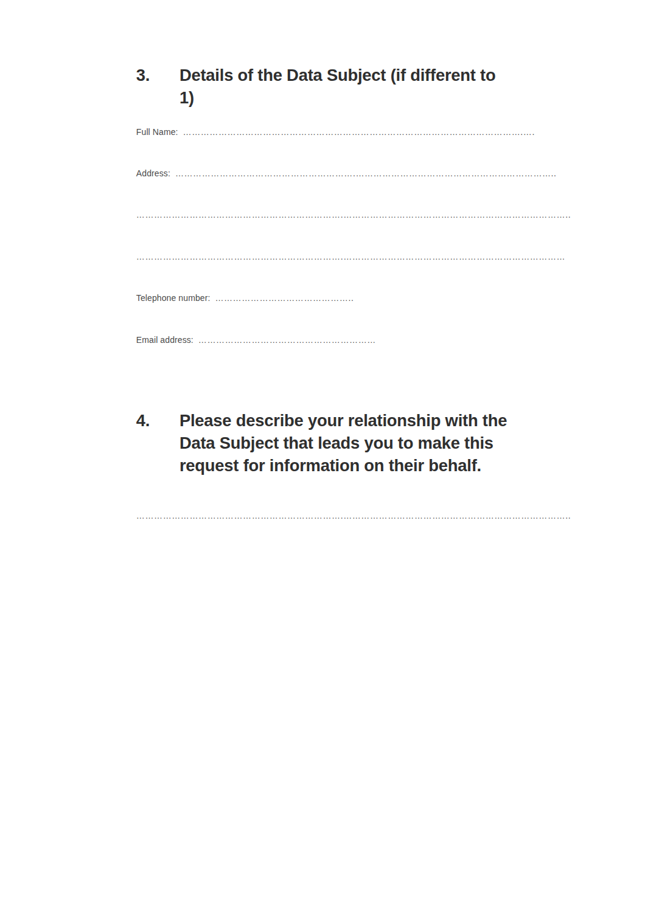3. Details of the Data Subject (if different to 1)
Full Name: …………………………………………………………………………………………………….….
Address: …………………………………………………….…………………………………………………………..
…………………………………………………………….…………………………………………………………………..
…………………………………………………………….…………………………………………………………………
Telephone number: ………………………………………..
Email address: ……………………………………………………
4. Please describe your relationship with the Data Subject that leads you to make this request for information on their behalf.
…………………………………………………………….…………………………………………………………………..